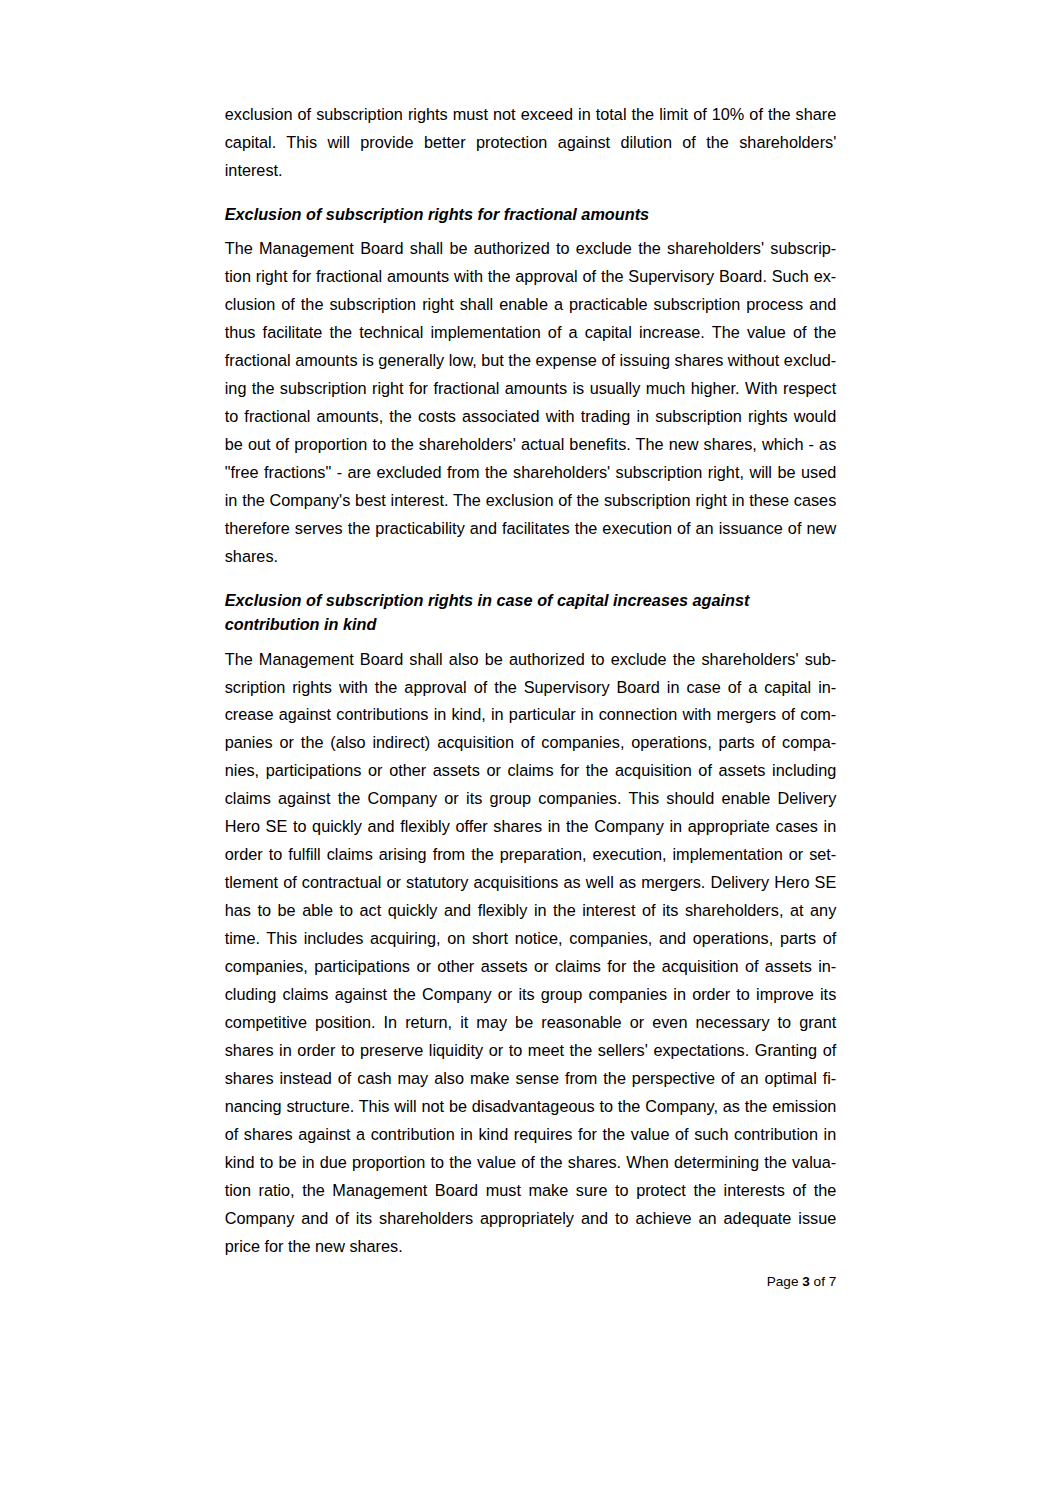exclusion of subscription rights must not exceed in total the limit of 10% of the share capital. This will provide better protection against dilution of the shareholders' interest.
Exclusion of subscription rights for fractional amounts
The Management Board shall be authorized to exclude the shareholders' subscription right for fractional amounts with the approval of the Supervisory Board. Such exclusion of the subscription right shall enable a practicable subscription process and thus facilitate the technical implementation of a capital increase. The value of the fractional amounts is generally low, but the expense of issuing shares without excluding the subscription right for fractional amounts is usually much higher. With respect to fractional amounts, the costs associated with trading in subscription rights would be out of proportion to the shareholders' actual benefits. The new shares, which - as "free fractions" - are excluded from the shareholders' subscription right, will be used in the Company's best interest. The exclusion of the subscription right in these cases therefore serves the practicability and facilitates the execution of an issuance of new shares.
Exclusion of subscription rights in case of capital increases against contribution in kind
The Management Board shall also be authorized to exclude the shareholders' subscription rights with the approval of the Supervisory Board in case of a capital increase against contributions in kind, in particular in connection with mergers of companies or the (also indirect) acquisition of companies, operations, parts of companies, participations or other assets or claims for the acquisition of assets including claims against the Company or its group companies. This should enable Delivery Hero SE to quickly and flexibly offer shares in the Company in appropriate cases in order to fulfill claims arising from the preparation, execution, implementation or settlement of contractual or statutory acquisitions as well as mergers. Delivery Hero SE has to be able to act quickly and flexibly in the interest of its shareholders, at any time. This includes acquiring, on short notice, companies, and operations, parts of companies, participations or other assets or claims for the acquisition of assets including claims against the Company or its group companies in order to improve its competitive position. In return, it may be reasonable or even necessary to grant shares in order to preserve liquidity or to meet the sellers' expectations. Granting of shares instead of cash may also make sense from the perspective of an optimal financing structure. This will not be disadvantageous to the Company, as the emission of shares against a contribution in kind requires for the value of such contribution in kind to be in due proportion to the value of the shares. When determining the valuation ratio, the Management Board must make sure to protect the interests of the Company and of its shareholders appropriately and to achieve an adequate issue price for the new shares.
Page 3 of 7